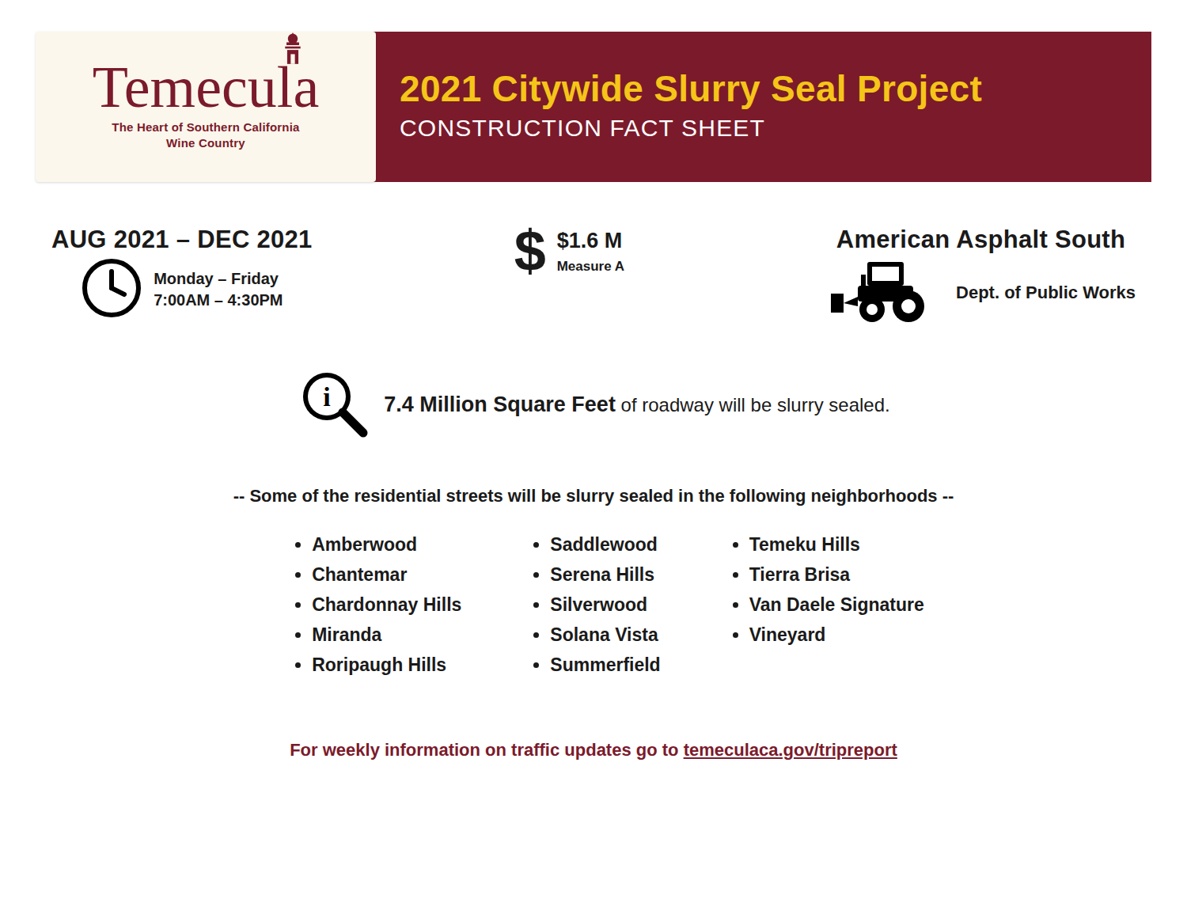Temecula
The Heart of Southern California
Wine Country
2021 Citywide Slurry Seal Project
CONSTRUCTION FACT SHEET
AUG 2021 – DEC 2021
Monday – Friday
7:00AM – 4:30PM
$
$1.6 M
Measure A
American Asphalt South
Dept. of Public Works
i
7.4 Million Square Feet of roadway will be slurry sealed.
-- Some of the residential streets will be slurry sealed in the following neighborhoods --
Amberwood
Chantemar
Chardonnay Hills
Miranda
Roripaugh Hills
Saddlewood
Serena Hills
Silverwood
Solana Vista
Summerfield
Temeku Hills
Tierra Brisa
Van Daele Signature
Vineyard
For weekly information on traffic updates go to temeculaca.gov/tripreport